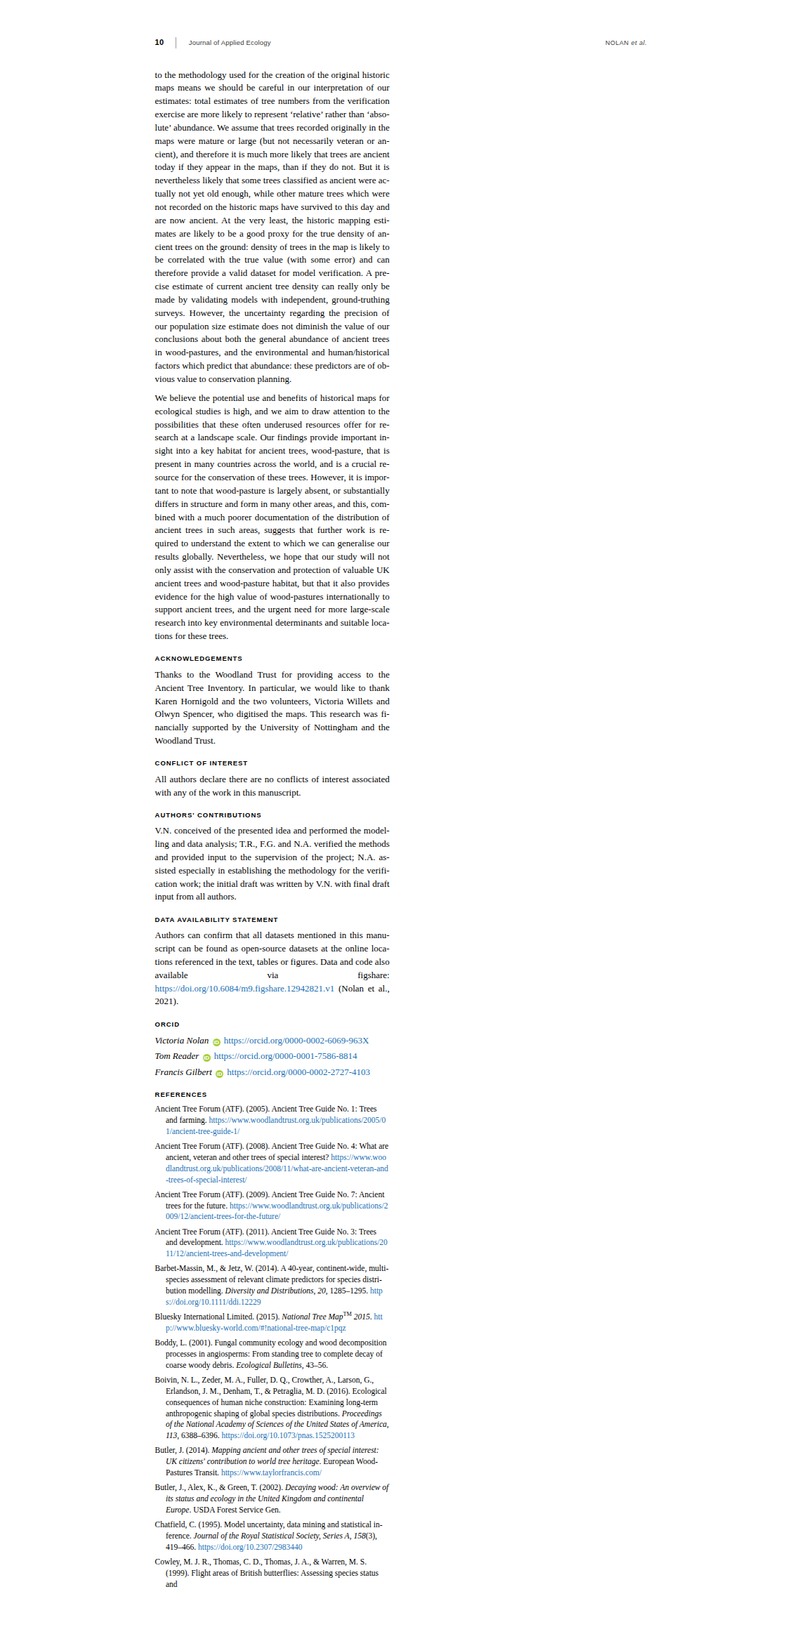10 Journal of Applied Ecology Nolan et al.
to the methodology used for the creation of the original historic maps means we should be careful in our interpretation of our estimates: total estimates of tree numbers from the verification exercise are more likely to represent ‘relative’ rather than ‘absolute’ abundance. We assume that trees recorded originally in the maps were mature or large (but not necessarily veteran or ancient), and therefore it is much more likely that trees are ancient today if they appear in the maps, than if they do not. But it is nevertheless likely that some trees classified as ancient were actually not yet old enough, while other mature trees which were not recorded on the historic maps have survived to this day and are now ancient. At the very least, the historic mapping estimates are likely to be a good proxy for the true density of ancient trees on the ground: density of trees in the map is likely to be correlated with the true value (with some error) and can therefore provide a valid dataset for model verification. A precise estimate of current ancient tree density can really only be made by validating models with independent, ground-truthing surveys. However, the uncertainty regarding the precision of our population size estimate does not diminish the value of our conclusions about both the general abundance of ancient trees in wood-pastures, and the environmental and human/historical factors which predict that abundance: these predictors are of obvious value to conservation planning.
We believe the potential use and benefits of historical maps for ecological studies is high, and we aim to draw attention to the possibilities that these often underused resources offer for research at a landscape scale. Our findings provide important insight into a key habitat for ancient trees, wood-pasture, that is present in many countries across the world, and is a crucial resource for the conservation of these trees. However, it is important to note that wood-pasture is largely absent, or substantially differs in structure and form in many other areas, and this, combined with a much poorer documentation of the distribution of ancient trees in such areas, suggests that further work is required to understand the extent to which we can generalise our results globally. Nevertheless, we hope that our study will not only assist with the conservation and protection of valuable UK ancient trees and wood-pasture habitat, but that it also provides evidence for the high value of wood-pastures internationally to support ancient trees, and the urgent need for more large-scale research into key environmental determinants and suitable locations for these trees.
Acknowledgements
Thanks to the Woodland Trust for providing access to the Ancient Tree Inventory. In particular, we would like to thank Karen Hornigold and the two volunteers, Victoria Willets and Olwyn Spencer, who digitised the maps. This research was financially supported by the University of Nottingham and the Woodland Trust.
Conflict of interest
All authors declare there are no conflicts of interest associated with any of the work in this manuscript.
Authors' contributions
V.N. conceived of the presented idea and performed the modelling and data analysis; T.R., F.G. and N.A. verified the methods and provided input to the supervision of the project; N.A. assisted especially in establishing the methodology for the verification work; the initial draft was written by V.N. with final draft input from all authors.
Data availability statement
Authors can confirm that all datasets mentioned in this manuscript can be found as open-source datasets at the online locations referenced in the text, tables or figures. Data and code also available via figshare: https://doi.org/10.6084/m9.figshare.12942821.v1 (Nolan et al., 2021).
ORCID
Victoria Nolan iD https://orcid.org/0000-0002-6069-963X
Tom Reader iD https://orcid.org/0000-0001-7586-8814
Francis Gilbert iD https://orcid.org/0000-0002-2727-4103
References
Ancient Tree Forum (ATF). (2005). Ancient Tree Guide No. 1: Trees and farming. https://www.woodlandtrust.org.uk/publications/2005/01/ancient-tree-guide-1/
Ancient Tree Forum (ATF). (2008). Ancient Tree Guide No. 4: What are ancient, veteran and other trees of special interest? https://www.woodlandtrust.org.uk/publications/2008/11/what-are-ancient-veteran-and-trees-of-special-interest/
Ancient Tree Forum (ATF). (2009). Ancient Tree Guide No. 7: Ancient trees for the future. https://www.woodlandtrust.org.uk/publications/2009/12/ancient-trees-for-the-future/
Ancient Tree Forum (ATF). (2011). Ancient Tree Guide No. 3: Trees and development. https://www.woodlandtrust.org.uk/publications/2011/12/ancient-trees-and-development/
Barbet-Massin, M., & Jetz, W. (2014). A 40-year, continent-wide, multispecies assessment of relevant climate predictors for species distribution modelling. Diversity and Distributions, 20, 1285–1295. https://doi.org/10.1111/ddi.12229
Bluesky International Limited. (2015). National Tree Map TM 2015. http://www.bluesky-world.com/#!national-tree-map/c1pqz
Boddy, L. (2001). Fungal community ecology and wood decomposition processes in angiosperms: From standing tree to complete decay of coarse woody debris. Ecological Bulletins, 43–56.
Boivin, N. L., Zeder, M. A., Fuller, D. Q., Crowther, A., Larson, G., Erlandson, J. M., Denham, T., & Petraglia, M. D. (2016). Ecological consequences of human niche construction: Examining long-term anthropogenic shaping of global species distributions. Proceedings of the National Academy of Sciences of the United States of America, 113, 6388–6396. https://doi.org/10.1073/pnas.1525200113
Butler, J. (2014). Mapping ancient and other trees of special interest: UK citizens' contribution to world tree heritage. European Wood-Pastures Transit. https://www.taylorfrancis.com/
Butler, J., Alex, K., & Green, T. (2002). Decaying wood: An overview of its status and ecology in the United Kingdom and continental Europe. USDA Forest Service Gen.
Chatfield, C. (1995). Model uncertainty, data mining and statistical inference. Journal of the Royal Statistical Society, Series A, 158(3), 419–466. https://doi.org/10.2307/2983440
Cowley, M. J. R., Thomas, C. D., Thomas, J. A., & Warren, M. S. (1999). Flight areas of British butterflies: Assessing species status and